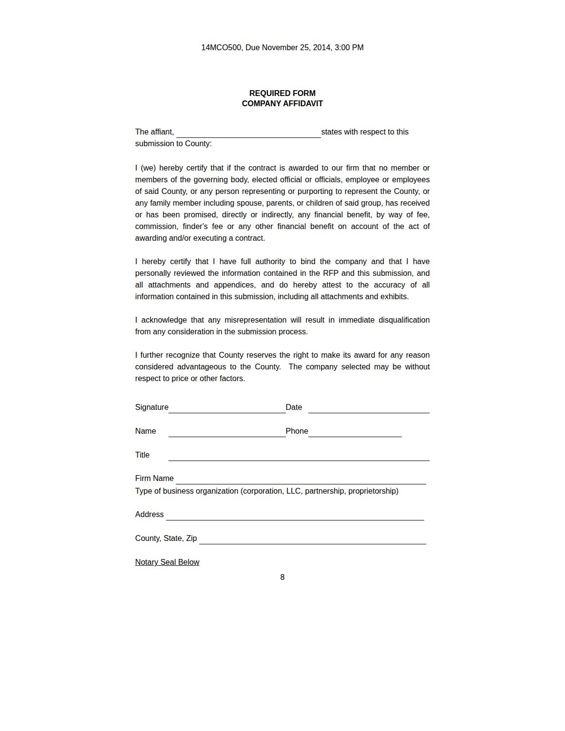14MCO500, Due November 25, 2014, 3:00 PM
REQUIRED FORM COMPANY AFFIDAVIT
The affiant, states with respect to this submission to County:
I (we) hereby certify that if the contract is awarded to our firm that no member or members of the governing body, elected official or officials, employee or employees of said County, or any person representing or purporting to represent the County, or any family member including spouse, parents, or children of said group, has received or has been promised, directly or indirectly, any financial benefit, by way of fee, commission, finder's fee or any other financial benefit on account of the act of awarding and/or executing a contract.
I hereby certify that I have full authority to bind the company and that I have personally reviewed the information contained in the RFP and this submission, and all attachments and appendices, and do hereby attest to the accuracy of all information contained in this submission, including all attachments and exhibits.
I acknowledge that any misrepresentation will result in immediate disqualification from any consideration in the submission process.
I further recognize that County reserves the right to make its award for any reason considered advantageous to the County. The company selected may be without respect to price or other factors.
| Signature | | | Date | |
| Name | | | Phone | |
| Title | |
Firm Name
Type of business organization (corporation, LLC, partnership, proprietorship)
Address
County, State, Zip
Notary Seal Below
8